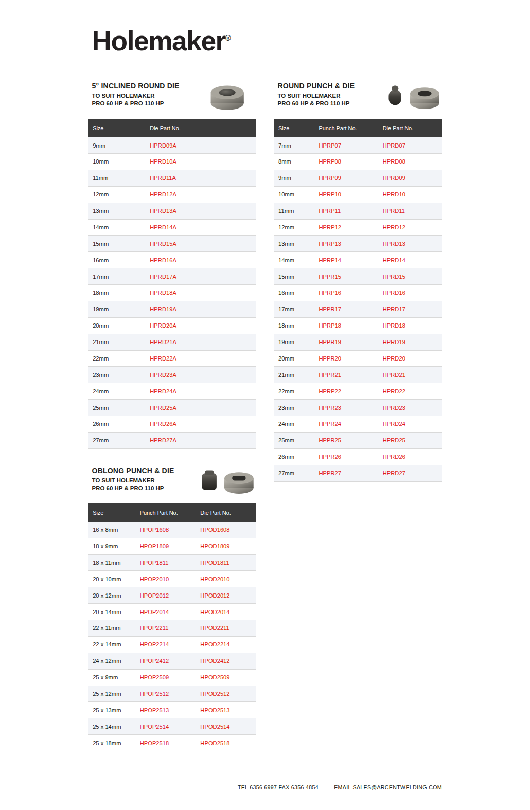Holemaker®
5° Inclined Round Die
To suit Holemaker
Pro 60 HP & Pro 110 HP
| Size | Die Part No. |
| --- | --- |
| 9mm | HPRD09A |
| 10mm | HPRD10A |
| 11mm | HPRD11A |
| 12mm | HPRD12A |
| 13mm | HPRD13A |
| 14mm | HPRD14A |
| 15mm | HPRD15A |
| 16mm | HPRD16A |
| 17mm | HPRD17A |
| 18mm | HPRD18A |
| 19mm | HPRD19A |
| 20mm | HPRD20A |
| 21mm | HPRD21A |
| 22mm | HPRD22A |
| 23mm | HPRD23A |
| 24mm | HPRD24A |
| 25mm | HPRD25A |
| 26mm | HPRD26A |
| 27mm | HPRD27A |
Oblong Punch & Die
To suit Holemaker
Pro 60 HP & Pro 110 HP
| Size | Punch Part No. | Die Part No. |
| --- | --- | --- |
| 16 x 8mm | HPOP1608 | HPOD1608 |
| 18 x 9mm | HPOP1809 | HPOD1809 |
| 18 x 11mm | HPOP1811 | HPOD1811 |
| 20 x 10mm | HPOP2010 | HPOD2010 |
| 20 x 12mm | HPOP2012 | HPOD2012 |
| 20 x 14mm | HPOP2014 | HPOD2014 |
| 22 x 11mm | HPOP2211 | HPOD2211 |
| 22 x 14mm | HPOP2214 | HPOD2214 |
| 24 x 12mm | HPOP2412 | HPOD2412 |
| 25 x 9mm | HPOP2509 | HPOD2509 |
| 25 x 12mm | HPOP2512 | HPOD2512 |
| 25 x 13mm | HPOP2513 | HPOD2513 |
| 25 x 14mm | HPOP2514 | HPOD2514 |
| 25 x 18mm | HPOP2518 | HPOD2518 |
Round Punch & Die
To suit Holemaker
Pro 60 HP & Pro 110 HP
| Size | Punch Part No. | Die Part No. |
| --- | --- | --- |
| 7mm | HPRP07 | HPRD07 |
| 8mm | HPRP08 | HPRD08 |
| 9mm | HPRP09 | HPRD09 |
| 10mm | HPRP10 | HPRD10 |
| 11mm | HPRP11 | HPRD11 |
| 12mm | HPRP12 | HPRD12 |
| 13mm | HPRP13 | HPRD13 |
| 14mm | HPRP14 | HPRD14 |
| 15mm | HPPR15 | HPRD15 |
| 16mm | HPRP16 | HPRD16 |
| 17mm | HPPR17 | HPRD17 |
| 18mm | HPRP18 | HPRD18 |
| 19mm | HPPR19 | HPRD19 |
| 20mm | HPPR20 | HPRD20 |
| 21mm | HPPR21 | HPRD21 |
| 22mm | HPRP22 | HPRD22 |
| 23mm | HPPR23 | HPRD23 |
| 24mm | HPPR24 | HPRD24 |
| 25mm | HPPR25 | HPRD25 |
| 26mm | HPPR26 | HPRD26 |
| 27mm | HPPR27 | HPRD27 |
TEL 6356 6997 FAX 6356 4854EMAIL SALES@ARCENTWELDING.COM